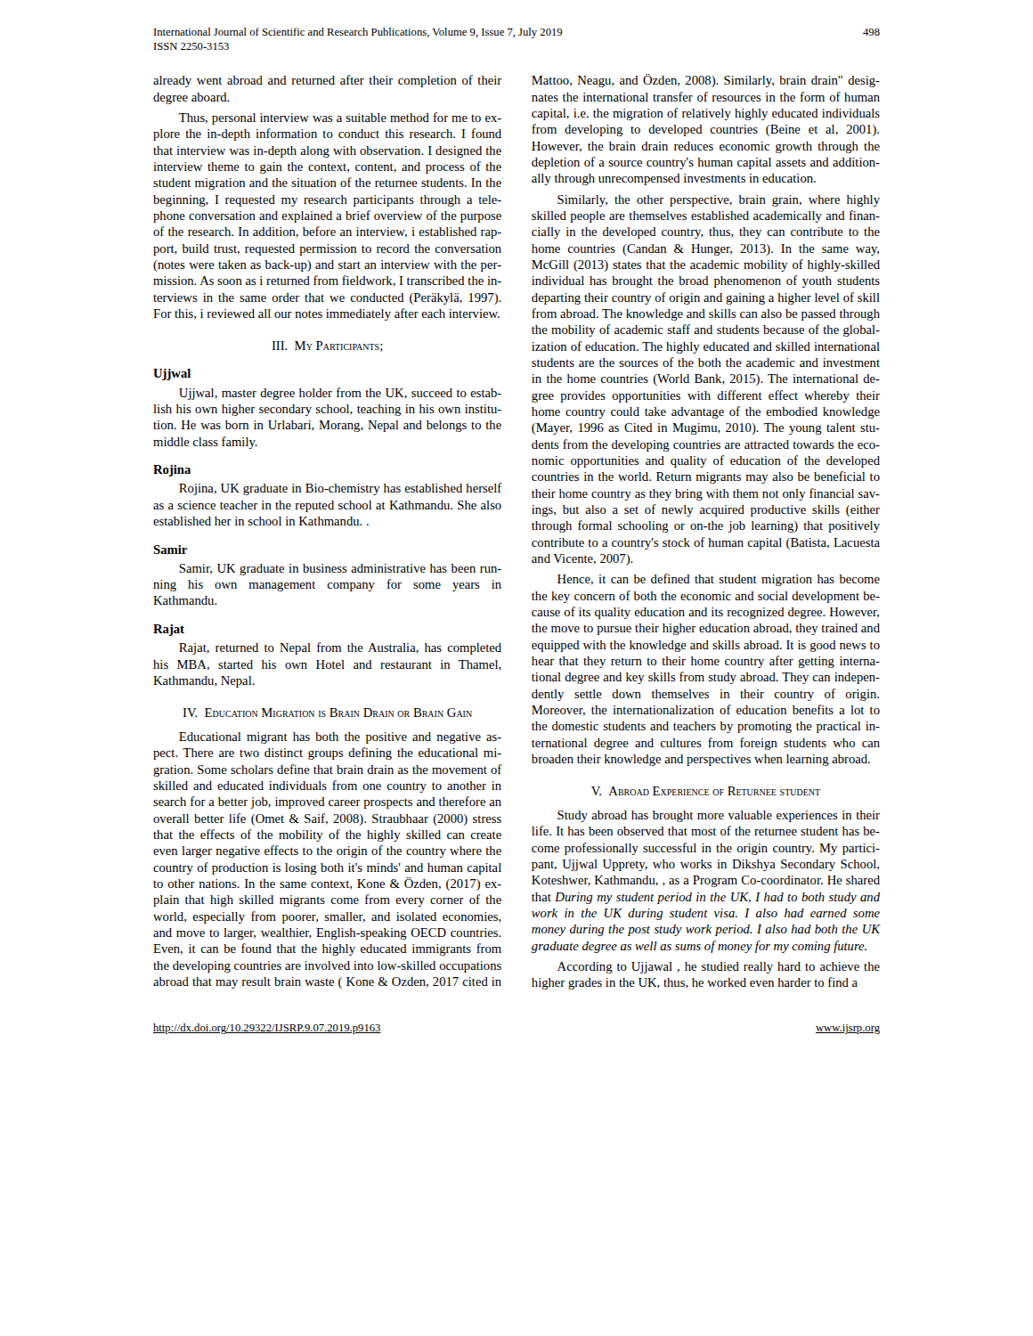International Journal of Scientific and Research Publications, Volume 9, Issue 7, July 2019
ISSN 2250-3153
498
already went abroad and returned after their completion of their degree aboard.
Thus, personal interview was a suitable method for me to explore the in-depth information to conduct this research. I found that interview was in-depth along with observation. I designed the interview theme to gain the context, content, and process of the student migration and the situation of the returnee students. In the beginning, I requested my research participants through a telephone conversation and explained a brief overview of the purpose of the research. In addition, before an interview, i established rapport, build trust, requested permission to record the conversation (notes were taken as back-up) and start an interview with the permission. As soon as i returned from fieldwork, I transcribed the interviews in the same order that we conducted (Peräkylä, 1997). For this, i reviewed all our notes immediately after each interview.
III. My Participants;
Ujjwal
Ujjwal, master degree holder from the UK, succeed to establish his own higher secondary school, teaching in his own institution. He was born in Urlabari, Morang, Nepal and belongs to the middle class family.
Rojina
Rojina, UK graduate in Bio-chemistry has established herself as a science teacher in the reputed school at Kathmandu. She also established her in school in Kathmandu. .
Samir
Samir, UK graduate in business administrative has been running his own management company for some years in Kathmandu.
Rajat
Rajat, returned to Nepal from the Australia, has completed his MBA, started his own Hotel and restaurant in Thamel, Kathmandu, Nepal.
IV. Education Migration is Brain Drain or Brain Gain
Educational migrant has both the positive and negative aspect. There are two distinct groups defining the educational migration. Some scholars define that brain drain as the movement of skilled and educated individuals from one country to another in search for a better job, improved career prospects and therefore an overall better life (Omet & Saif, 2008). Straubhaar (2000) stress that the effects of the mobility of the highly skilled can create even larger negative effects to the origin of the country where the country of production is losing both it's minds' and human capital to other nations. In the same context, Kone & Özden, (2017) explain that high skilled migrants come from every corner of the world, especially from poorer, smaller, and isolated economies, and move to larger, wealthier, English-speaking OECD countries. Even, it can be found that the highly educated immigrants from the developing countries are involved into low-skilled occupations abroad that may result brain waste ( Kone & Ozden, 2017 cited in Mattoo, Neagu, and Özden, 2008). Similarly, brain drain" designates the international transfer of resources in the form of human capital, i.e. the migration of relatively highly educated individuals from developing to developed countries (Beine et al, 2001). However, the brain drain reduces economic growth through the depletion of a source country's human capital assets and additionally through unrecompensed investments in education.
Similarly, the other perspective, brain grain, where highly skilled people are themselves established academically and financially in the developed country, thus, they can contribute to the home countries (Candan & Hunger, 2013). In the same way, McGill (2013) states that the academic mobility of highly-skilled individual has brought the broad phenomenon of youth students departing their country of origin and gaining a higher level of skill from abroad. The knowledge and skills can also be passed through the mobility of academic staff and students because of the globalization of education. The highly educated and skilled international students are the sources of the both the academic and investment in the home countries (World Bank, 2015). The international degree provides opportunities with different effect whereby their home country could take advantage of the embodied knowledge (Mayer, 1996 as Cited in Mugimu, 2010). The young talent students from the developing countries are attracted towards the economic opportunities and quality of education of the developed countries in the world. Return migrants may also be beneficial to their home country as they bring with them not only financial savings, but also a set of newly acquired productive skills (either through formal schooling or on-the job learning) that positively contribute to a country's stock of human capital (Batista, Lacuesta and Vicente, 2007).
Hence, it can be defined that student migration has become the key concern of both the economic and social development because of its quality education and its recognized degree. However, the move to pursue their higher education abroad, they trained and equipped with the knowledge and skills abroad. It is good news to hear that they return to their home country after getting international degree and key skills from study abroad. They can independently settle down themselves in their country of origin. Moreover, the internationalization of education benefits a lot to the domestic students and teachers by promoting the practical international degree and cultures from foreign students who can broaden their knowledge and perspectives when learning abroad.
V. Abroad Experience of Returnee student
Study abroad has brought more valuable experiences in their life. It has been observed that most of the returnee student has become professionally successful in the origin country. My participant, Ujjwal Upprety, who works in Dikshya Secondary School, Koteshwer, Kathmandu, , as a Program Co-coordinator. He shared that During my student period in the UK, I had to both study and work in the UK during student visa. I also had earned some money during the post study work period. I also had both the UK graduate degree as well as sums of money for my coming future.
According to Ujjawal , he studied really hard to achieve the higher grades in the UK, thus, he worked even harder to find a
http://dx.doi.org/10.29322/IJSRP.9.07.2019.p9163
www.ijsrp.org